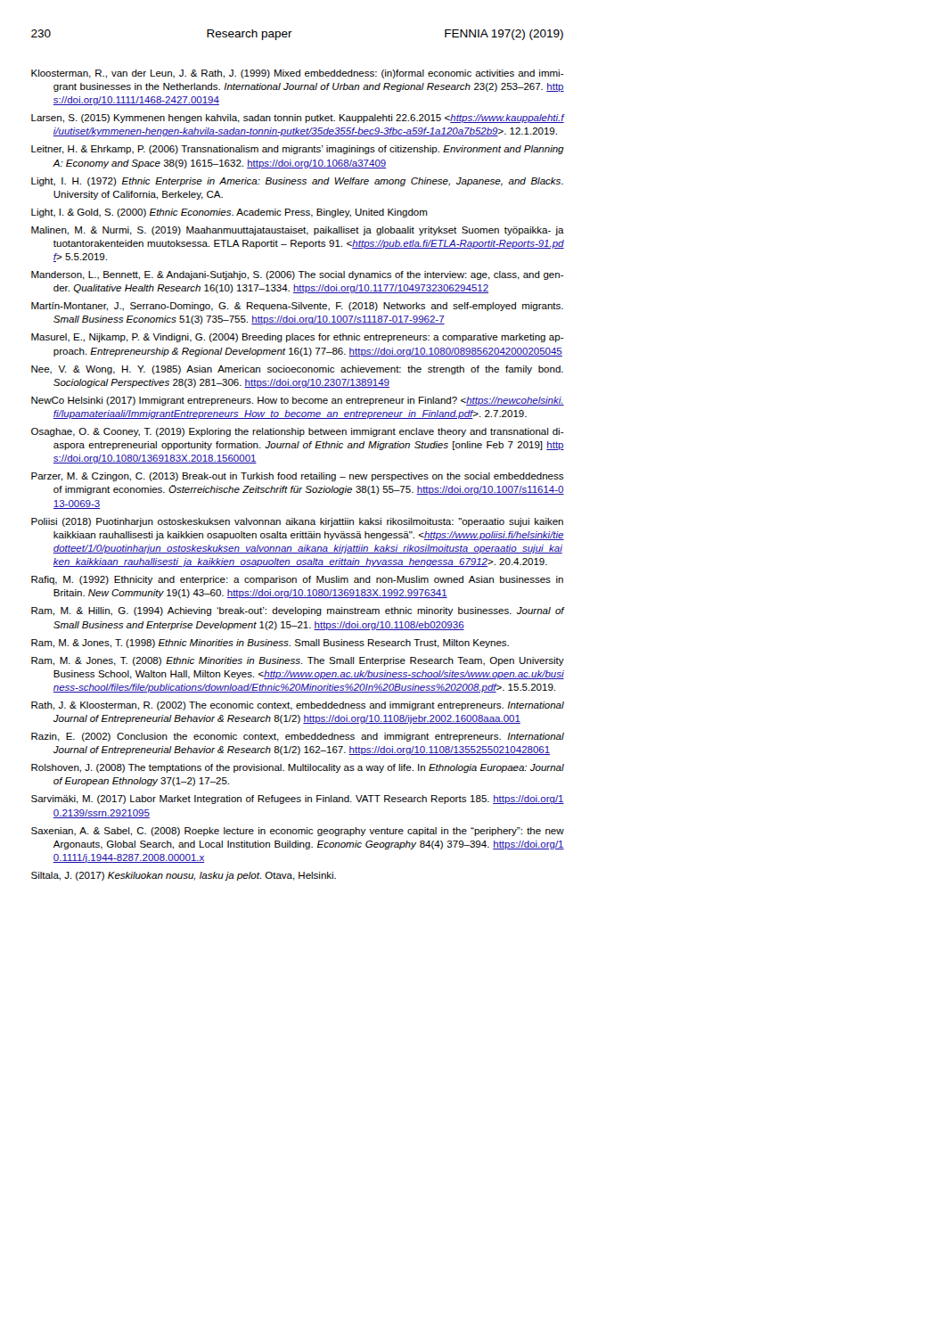230
Research paper
FENNIA 197(2) (2019)
Kloosterman, R., van der Leun, J. & Rath, J. (1999) Mixed embeddedness: (in)formal economic activities and immigrant businesses in the Netherlands. International Journal of Urban and Regional Research 23(2) 253–267. https://doi.org/10.1111/1468-2427.00194
Larsen, S. (2015) Kymmenen hengen kahvila, sadan tonnin putket. Kauppalehti 22.6.2015 <https://www.kauppalehti.fi/uutiset/kymmenen-hengen-kahvila-sadan-tonnin-putket/35de355f-bec9-3fbc-a59f-1a120a7b52b9>. 12.1.2019.
Leitner, H. & Ehrkamp, P. (2006) Transnationalism and migrants’ imaginings of citizenship. Environment and Planning A: Economy and Space 38(9) 1615–1632. https://doi.org/10.1068/a37409
Light, I. H. (1972) Ethnic Enterprise in America: Business and Welfare among Chinese, Japanese, and Blacks. University of California, Berkeley, CA.
Light, I. & Gold, S. (2000) Ethnic Economies. Academic Press, Bingley, United Kingdom
Malinen, M. & Nurmi, S. (2019) Maahanmuuttajataustaiset, paikalliset ja globaalit yritykset Suomen työpaikka- ja tuotantorakenteiden muutoksessa. ETLA Raportit – Reports 91. <https://pub.etla.fi/ETLA-Raportit-Reports-91.pdf> 5.5.2019.
Manderson, L., Bennett, E. & Andajani-Sutjahjo, S. (2006) The social dynamics of the interview: age, class, and gender. Qualitative Health Research 16(10) 1317–1334. https://doi.org/10.1177/1049732306294512
Martín-Montaner, J., Serrano-Domingo, G. & Requena-Silvente, F. (2018) Networks and self-employed migrants. Small Business Economics 51(3) 735–755. https://doi.org/10.1007/s11187-017-9962-7
Masurel, E., Nijkamp, P. & Vindigni, G. (2004) Breeding places for ethnic entrepreneurs: a comparative marketing approach. Entrepreneurship & Regional Development 16(1) 77–86. https://doi.org/10.1080/0898562042000205045
Nee, V. & Wong, H. Y. (1985) Asian American socioeconomic achievement: the strength of the family bond. Sociological Perspectives 28(3) 281–306. https://doi.org/10.2307/1389149
NewCo Helsinki (2017) Immigrant entrepreneurs. How to become an entrepreneur in Finland? <https://newcohelsinki.fi/lupamateriaali/ImmigrantEntrepreneurs_How_to_become_an_entrepreneur_in_Finland.pdf>. 2.7.2019.
Osaghae, O. & Cooney, T. (2019) Exploring the relationship between immigrant enclave theory and transnational diaspora entrepreneurial opportunity formation. Journal of Ethnic and Migration Studies [online Feb 7 2019] https://doi.org/10.1080/1369183X.2018.1560001
Parzer, M. & Czingon, C. (2013) Break-out in Turkish food retailing – new perspectives on the social embeddedness of immigrant economies. Österreichische Zeitschrift für Soziologie 38(1) 55–75. https://doi.org/10.1007/s11614-013-0069-3
Poliisi (2018) Puotinharjun ostoskeskuksen valvonnan aikana kirjattiin kaksi rikosilmoitusta: "operaatio sujui kaiken kaikkiaan rauhallisesti ja kaikkien osapuolten osalta erittäin hyvässä hengessä". <https://www.poliisi.fi/helsinki/tiedotteet/1/0/puotinharjun_ostoskeskuksen_valvonnan_aikana_kirjattiin_kaksi_rikosilmoitusta_operaatio_sujui_kaiken_kaikkiaan_rauhallisesti_ja_kaikkien_osapuolten_osalta_erittain_hyvassa_hengessa_67912>. 20.4.2019.
Rafiq, M. (1992) Ethnicity and enterprice: a comparison of Muslim and non-Muslim owned Asian businesses in Britain. New Community 19(1) 43–60. https://doi.org/10.1080/1369183X.1992.9976341
Ram, M. & Hillin, G. (1994) Achieving ‘break-out’: developing mainstream ethnic minority businesses. Journal of Small Business and Enterprise Development 1(2) 15–21. https://doi.org/10.1108/eb020936
Ram, M. & Jones, T. (1998) Ethnic Minorities in Business. Small Business Research Trust, Milton Keynes.
Ram, M. & Jones, T. (2008) Ethnic Minorities in Business. The Small Enterprise Research Team, Open University Business School, Walton Hall, Milton Keyes. <http://www.open.ac.uk/business-school/sites/www.open.ac.uk/business-school/files/file/publications/download/Ethnic%20Minorities%20In%20Business%202008.pdf>. 15.5.2019.
Rath, J. & Kloosterman, R. (2002) The economic context, embeddedness and immigrant entrepreneurs. International Journal of Entrepreneurial Behavior & Research 8(1/2) https://doi.org/10.1108/ijebr.2002.16008aaa.001
Razin, E. (2002) Conclusion the economic context, embeddedness and immigrant entrepreneurs. International Journal of Entrepreneurial Behavior & Research 8(1/2) 162–167. https://doi.org/10.1108/13552550210428061
Rolshoven, J. (2008) The temptations of the provisional. Multilocality as a way of life. In Ethnologia Europaea: Journal of European Ethnology 37(1–2) 17–25.
Sarvimäki, M. (2017) Labor Market Integration of Refugees in Finland. VATT Research Reports 185. https://doi.org/10.2139/ssrn.2921095
Saxenian, A. & Sabel, C. (2008) Roepke lecture in economic geography venture capital in the “periphery”: the new Argonauts, Global Search, and Local Institution Building. Economic Geography 84(4) 379–394. https://doi.org/10.1111/j.1944-8287.2008.00001.x
Siltala, J. (2017) Keskiluokan nousu, lasku ja pelot. Otava, Helsinki.